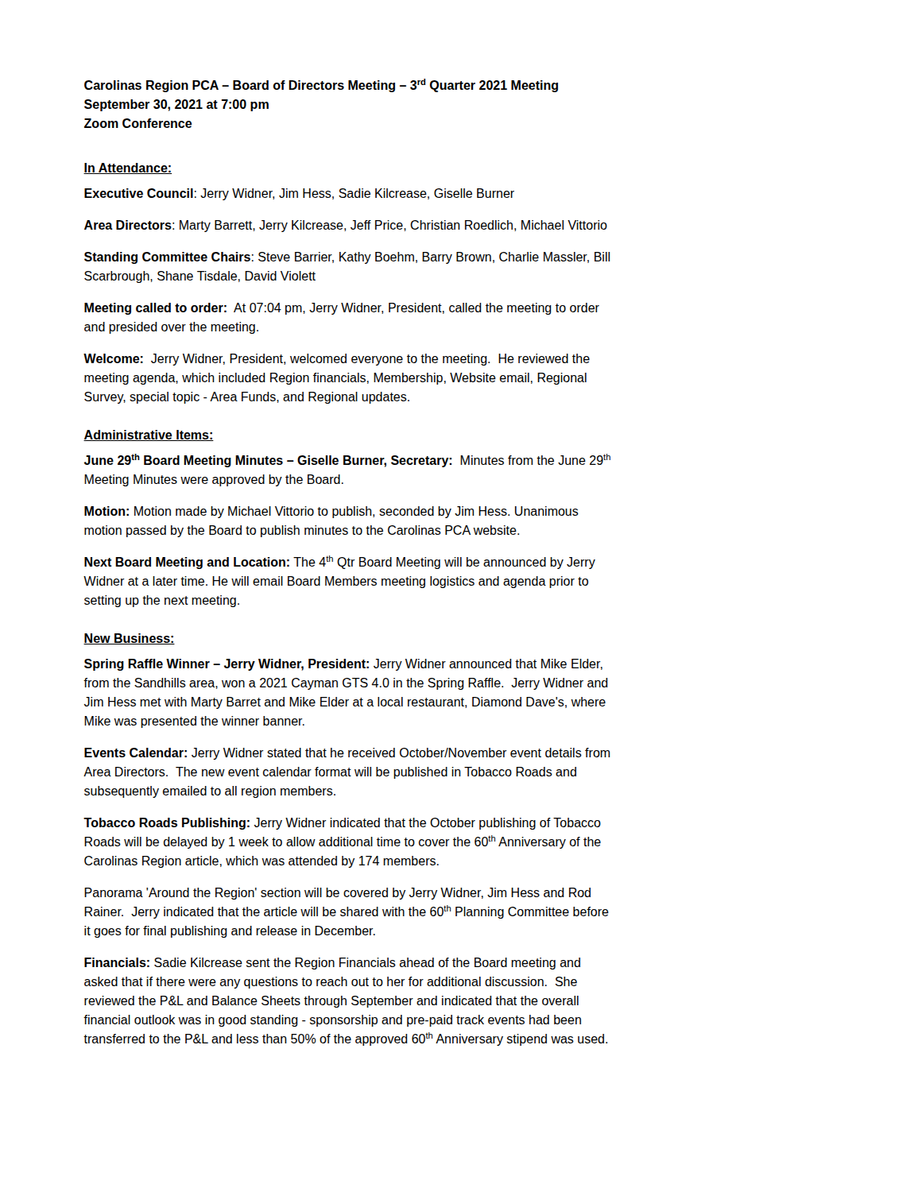Carolinas Region PCA – Board of Directors Meeting – 3rd Quarter 2021 Meeting
September 30, 2021 at 7:00 pm
Zoom Conference
In Attendance:
Executive Council: Jerry Widner, Jim Hess, Sadie Kilcrease, Giselle Burner
Area Directors: Marty Barrett, Jerry Kilcrease, Jeff Price, Christian Roedlich, Michael Vittorio
Standing Committee Chairs: Steve Barrier, Kathy Boehm, Barry Brown, Charlie Massler, Bill Scarbrough, Shane Tisdale, David Violett
Meeting called to order: At 07:04 pm, Jerry Widner, President, called the meeting to order and presided over the meeting.
Welcome: Jerry Widner, President, welcomed everyone to the meeting. He reviewed the meeting agenda, which included Region financials, Membership, Website email, Regional Survey, special topic - Area Funds, and Regional updates.
Administrative Items:
June 29th Board Meeting Minutes – Giselle Burner, Secretary: Minutes from the June 29th Meeting Minutes were approved by the Board.
Motion: Motion made by Michael Vittorio to publish, seconded by Jim Hess. Unanimous motion passed by the Board to publish minutes to the Carolinas PCA website.
Next Board Meeting and Location: The 4th Qtr Board Meeting will be announced by Jerry Widner at a later time. He will email Board Members meeting logistics and agenda prior to setting up the next meeting.
New Business:
Spring Raffle Winner – Jerry Widner, President: Jerry Widner announced that Mike Elder, from the Sandhills area, won a 2021 Cayman GTS 4.0 in the Spring Raffle. Jerry Widner and Jim Hess met with Marty Barret and Mike Elder at a local restaurant, Diamond Dave's, where Mike was presented the winner banner.
Events Calendar: Jerry Widner stated that he received October/November event details from Area Directors. The new event calendar format will be published in Tobacco Roads and subsequently emailed to all region members.
Tobacco Roads Publishing: Jerry Widner indicated that the October publishing of Tobacco Roads will be delayed by 1 week to allow additional time to cover the 60th Anniversary of the Carolinas Region article, which was attended by 174 members.
Panorama 'Around the Region' section will be covered by Jerry Widner, Jim Hess and Rod Rainer. Jerry indicated that the article will be shared with the 60th Planning Committee before it goes for final publishing and release in December.
Financials: Sadie Kilcrease sent the Region Financials ahead of the Board meeting and asked that if there were any questions to reach out to her for additional discussion. She reviewed the P&L and Balance Sheets through September and indicated that the overall financial outlook was in good standing - sponsorship and pre-paid track events had been transferred to the P&L and less than 50% of the approved 60th Anniversary stipend was used.